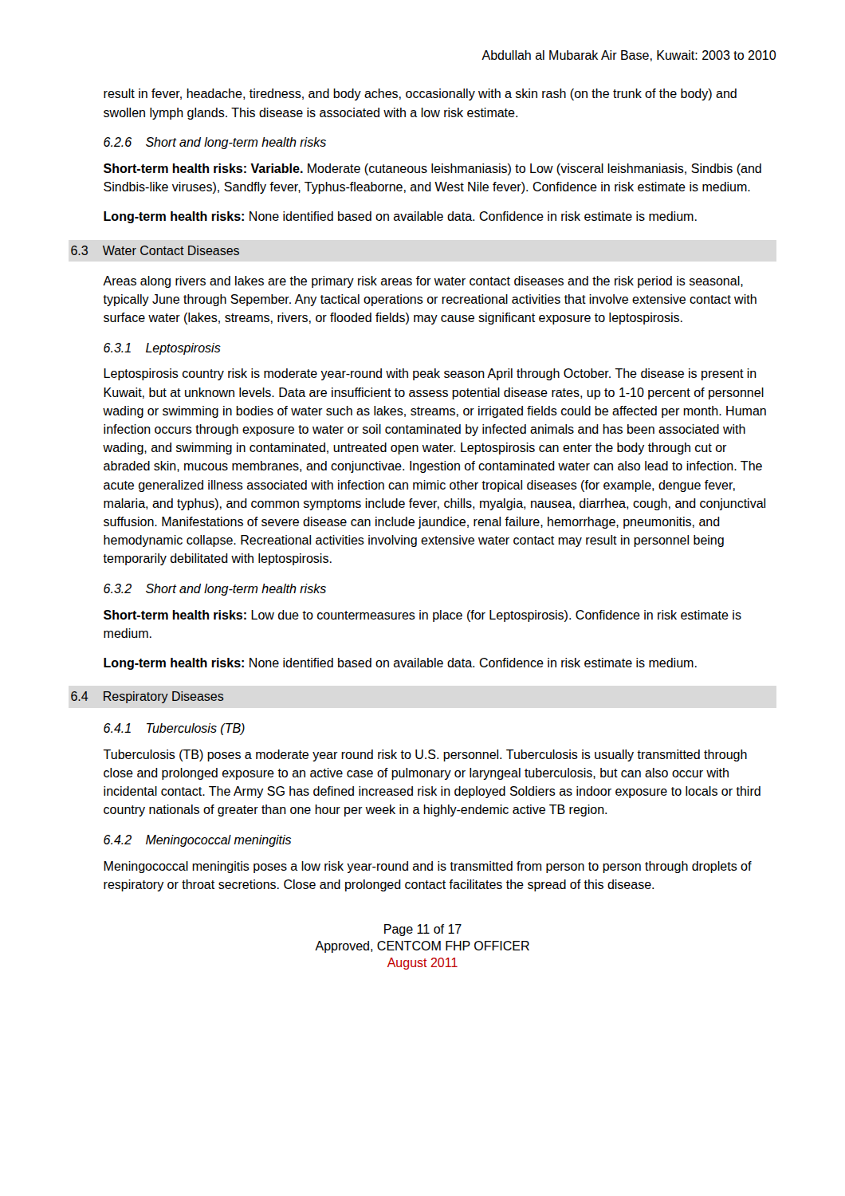Abdullah al Mubarak Air Base, Kuwait: 2003 to 2010
result in fever, headache, tiredness, and body aches, occasionally with a skin rash (on the trunk of the body) and swollen lymph glands. This disease is associated with a low risk estimate.
6.2.6 Short and long-term health risks
Short-term health risks: Variable. Moderate (cutaneous leishmaniasis) to Low (visceral leishmaniasis, Sindbis (and Sindbis-like viruses), Sandfly fever, Typhus-fleaborne, and West Nile fever). Confidence in risk estimate is medium.
Long-term health risks: None identified based on available data. Confidence in risk estimate is medium.
6.3 Water Contact Diseases
Areas along rivers and lakes are the primary risk areas for water contact diseases and the risk period is seasonal, typically June through Sepember. Any tactical operations or recreational activities that involve extensive contact with surface water (lakes, streams, rivers, or flooded fields) may cause significant exposure to leptospirosis.
6.3.1 Leptospirosis
Leptospirosis country risk is moderate year-round with peak season April through October. The disease is present in Kuwait, but at unknown levels. Data are insufficient to assess potential disease rates, up to 1-10 percent of personnel wading or swimming in bodies of water such as lakes, streams, or irrigated fields could be affected per month. Human infection occurs through exposure to water or soil contaminated by infected animals and has been associated with wading, and swimming in contaminated, untreated open water. Leptospirosis can enter the body through cut or abraded skin, mucous membranes, and conjunctivae. Ingestion of contaminated water can also lead to infection. The acute generalized illness associated with infection can mimic other tropical diseases (for example, dengue fever, malaria, and typhus), and common symptoms include fever, chills, myalgia, nausea, diarrhea, cough, and conjunctival suffusion. Manifestations of severe disease can include jaundice, renal failure, hemorrhage, pneumonitis, and hemodynamic collapse. Recreational activities involving extensive water contact may result in personnel being temporarily debilitated with leptospirosis.
6.3.2 Short and long-term health risks
Short-term health risks: Low due to countermeasures in place (for Leptospirosis). Confidence in risk estimate is medium.
Long-term health risks: None identified based on available data. Confidence in risk estimate is medium.
6.4 Respiratory Diseases
6.4.1 Tuberculosis (TB)
Tuberculosis (TB) poses a moderate year round risk to U.S. personnel. Tuberculosis is usually transmitted through close and prolonged exposure to an active case of pulmonary or laryngeal tuberculosis, but can also occur with incidental contact. The Army SG has defined increased risk in deployed Soldiers as indoor exposure to locals or third country nationals of greater than one hour per week in a highly-endemic active TB region.
6.4.2 Meningococcal meningitis
Meningococcal meningitis poses a low risk year-round and is transmitted from person to person through droplets of respiratory or throat secretions. Close and prolonged contact facilitates the spread of this disease.
Page 11 of 17
Approved, CENTCOM FHP OFFICER
August 2011